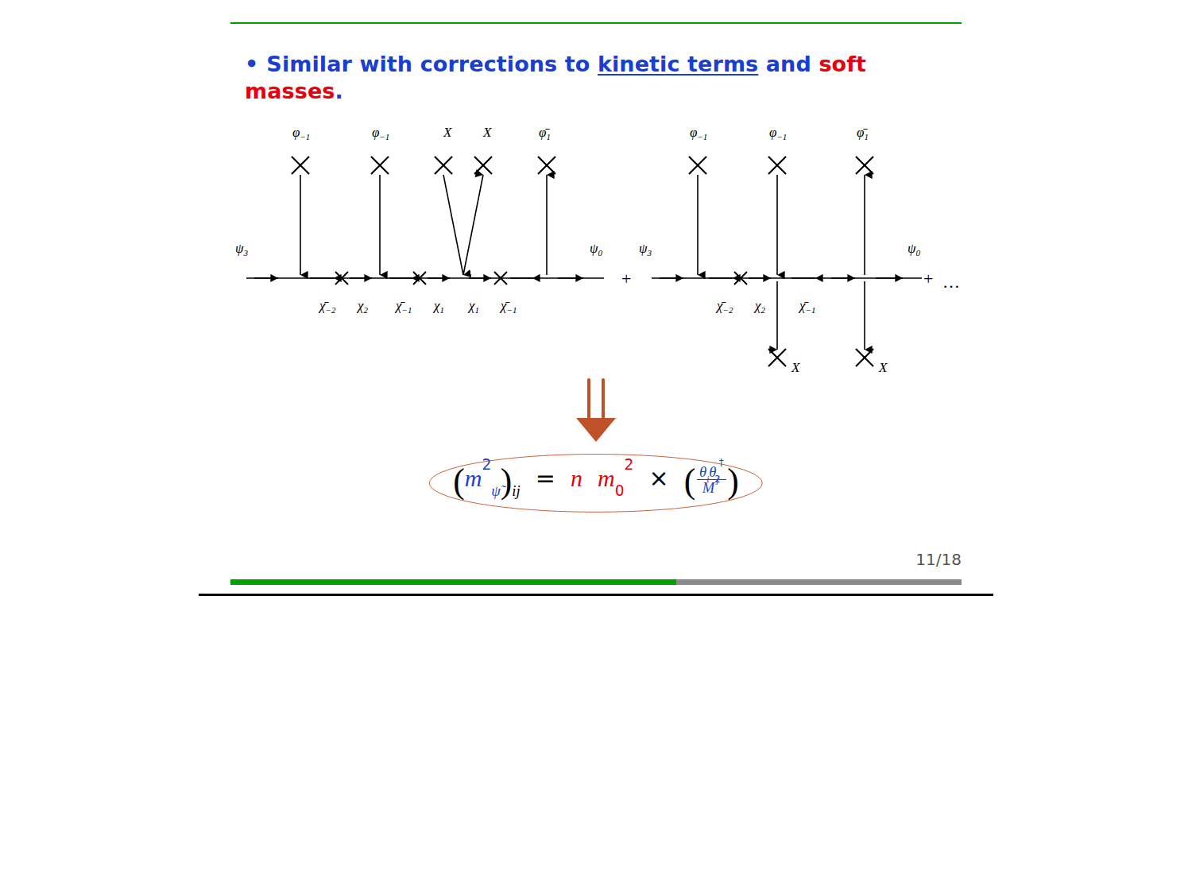•Similar with corrections to kinetic terms and soft masses.
φ−1 φ−1 X X φ̄1 ψ3 ψ0 χ̄−2 χ2 χ̄−1 χ1 χ1 χ̄−1 + φ−1 φ−1 φ̄1 ψ3 ψ0 χ̄−2 χ2 χ̄−1 X X + …
(m 2ψ̃)ij = n m 02 × ( θiθj† M2 )
11/18